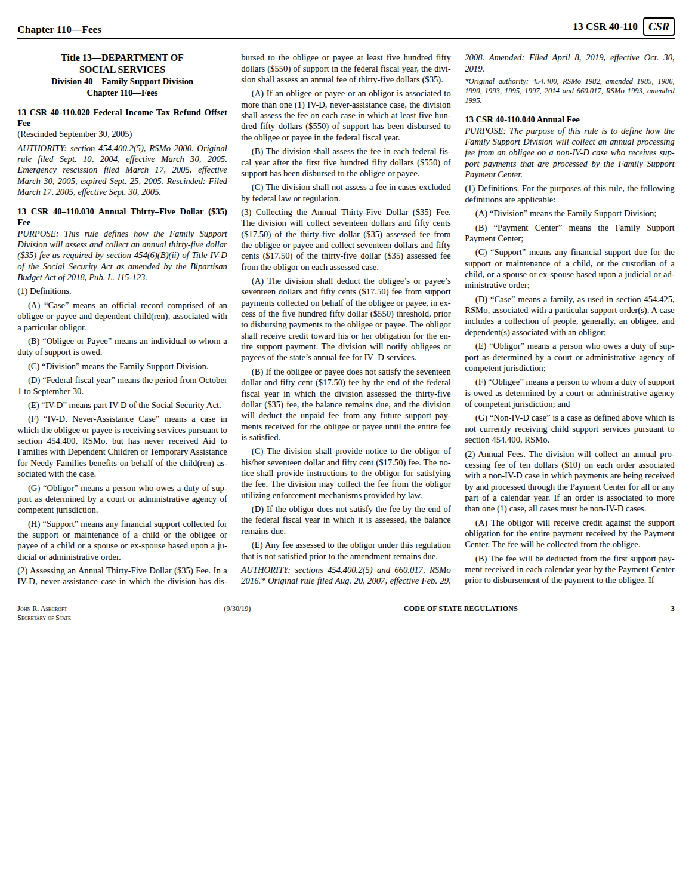Chapter 110—Fees
13 CSR 40-110 CSR
Title 13—DEPARTMENT OF
SOCIAL SERVICES
Division 40—Family Support Division
Chapter 110—Fees
13 CSR 40-110.020 Federal Income Tax Refund Offset Fee
(Rescinded September 30, 2005)
AUTHORITY: section 454.400.2(5), RSMo 2000. Original rule filed Sept. 10, 2004, effective March 30, 2005. Emergency rescission filed March 17, 2005, effective March 30, 2005, expired Sept. 25, 2005. Rescinded: Filed March 17, 2005, effective Sept. 30, 2005.
13 CSR 40–110.030 Annual Thirty–Five Dollar ($35) Fee
PURPOSE: This rule defines how the Family Support Division will assess and collect an annual thirty-five dollar ($35) fee as required by section 454(6)(B)(ii) of Title IV-D of the Social Security Act as amended by the Bipartisan Budget Act of 2018, Pub. L. 115-123.
(1) Definitions.
(A) “Case” means an official record comprised of an obligee or payee and dependent child(ren), associated with a particular obligor.
(B) “Obligee or Payee” means an individual to whom a duty of support is owed.
(C) “Division” means the Family Support Division.
(D) “Federal fiscal year” means the period from October 1 to September 30.
(E) “IV-D” means part IV-D of the Social Security Act.
(F) “IV-D, Never-Assistance Case” means a case in which the obligee or payee is receiving services pursuant to section 454.400, RSMo, but has never received Aid to Families with Dependent Children or Temporary Assistance for Needy Families benefits on behalf of the child(ren) associated with the case.
(G) “Obligor” means a person who owes a duty of support as determined by a court or administrative agency of competent jurisdiction.
(H) “Support” means any financial support collected for the support or maintenance of a child or the obligee or payee of a child or a spouse or ex-spouse based upon a judicial or administrative order.
(2) Assessing an Annual Thirty-Five Dollar ($35) Fee. In a IV-D, never-assistance case in which the division has disbursed to the obligee or payee at least five hundred fifty dollars ($550) of support in the federal fiscal year, the division shall assess an annual fee of thirty-five dollars ($35).
(A) If an obligee or payee or an obligor is associated to more than one (1) IV-D, never-assistance case, the division shall assess the fee on each case in which at least five hundred fifty dollars ($550) of support has been disbursed to the obligee or payee in the federal fiscal year.
(B) The division shall assess the fee in each federal fiscal year after the first five hundred fifty dollars ($550) of support has been disbursed to the obligee or payee.
(C) The division shall not assess a fee in cases excluded by federal law or regulation.
(3) Collecting the Annual Thirty-Five Dollar ($35) Fee. The division will collect seventeen dollars and fifty cents ($17.50) of the thirty-five dollar ($35) assessed fee from the obligee or payee and collect seventeen dollars and fifty cents ($17.50) of the thirty-five dollar ($35) assessed fee from the obligor on each assessed case.
(A) The division shall deduct the obligee’s or payee’s seventeen dollars and fifty cents ($17.50) fee from support payments collected on behalf of the obligee or payee, in excess of the five hundred fifty dollar ($550) threshold, prior to disbursing payments to the obligee or payee. The obligor shall receive credit toward his or her obligation for the entire support payment. The division will notify obligees or payees of the state’s annual fee for IV–D services.
(B) If the obligee or payee does not satisfy the seventeen dollar and fifty cent ($17.50) fee by the end of the federal fiscal year in which the division assessed the thirty-five dollar ($35) fee, the balance remains due, and the division will deduct the unpaid fee from any future support payments received for the obligee or payee until the entire fee is satisfied.
(C) The division shall provide notice to the obligor of his/her seventeen dollar and fifty cent ($17.50) fee. The notice shall provide instructions to the obligor for satisfying the fee. The division may collect the fee from the obligor utilizing enforcement mechanisms provided by law.
(D) If the obligor does not satisfy the fee by the end of the federal fiscal year in which it is assessed, the balance remains due.
(E) Any fee assessed to the obligor under this regulation that is not satisfied prior to the amendment remains due.
AUTHORITY: sections 454.400.2(5) and 660.017, RSMo 2016.* Original rule filed Aug. 20, 2007, effective Feb. 29, 2008. Amended: Filed April 8, 2019, effective Oct. 30, 2019.
*Original authority: 454.400, RSMo 1982, amended 1985, 1986, 1990, 1993, 1995, 1997, 2014 and 660.017, RSMo 1993, amended 1995.
13 CSR 40-110.040 Annual Fee
PURPOSE: The purpose of this rule is to define how the Family Support Division will collect an annual processing fee from an obligee on a non-IV-D case who receives support payments that are processed by the Family Support Payment Center.
(1) Definitions. For the purposes of this rule, the following definitions are applicable:
(A) “Division” means the Family Support Division;
(B) “Payment Center” means the Family Support Payment Center;
(C) “Support” means any financial support due for the support or maintenance of a child, or the custodian of a child, or a spouse or ex-spouse based upon a judicial or administrative order;
(D) “Case” means a family, as used in section 454.425, RSMo, associated with a particular support order(s). A case includes a collection of people, generally, an obligee, and dependent(s) associated with an obligor;
(E) “Obligor” means a person who owes a duty of support as determined by a court or administrative agency of competent jurisdiction;
(F) “Obligee” means a person to whom a duty of support is owed as determined by a court or administrative agency of competent jurisdiction; and
(G) “Non-IV-D case” is a case as defined above which is not currently receiving child support services pursuant to section 454.400, RSMo.
(2) Annual Fees. The division will collect an annual processing fee of ten dollars ($10) on each order associated with a non-IV-D case in which payments are being received by and processed through the Payment Center for all or any part of a calendar year. If an order is associated to more than one (1) case, all cases must be non-IV-D cases.
(A) The obligor will receive credit against the support obligation for the entire payment received by the Payment Center. The fee will be collected from the obligee.
(B) The fee will be deducted from the first support payment received in each calendar year by the Payment Center prior to disbursement of the payment to the obligee. If
John R. Ashcroft
Secretary of State
(9/30/19)
CODE OF STATE REGULATIONS
3